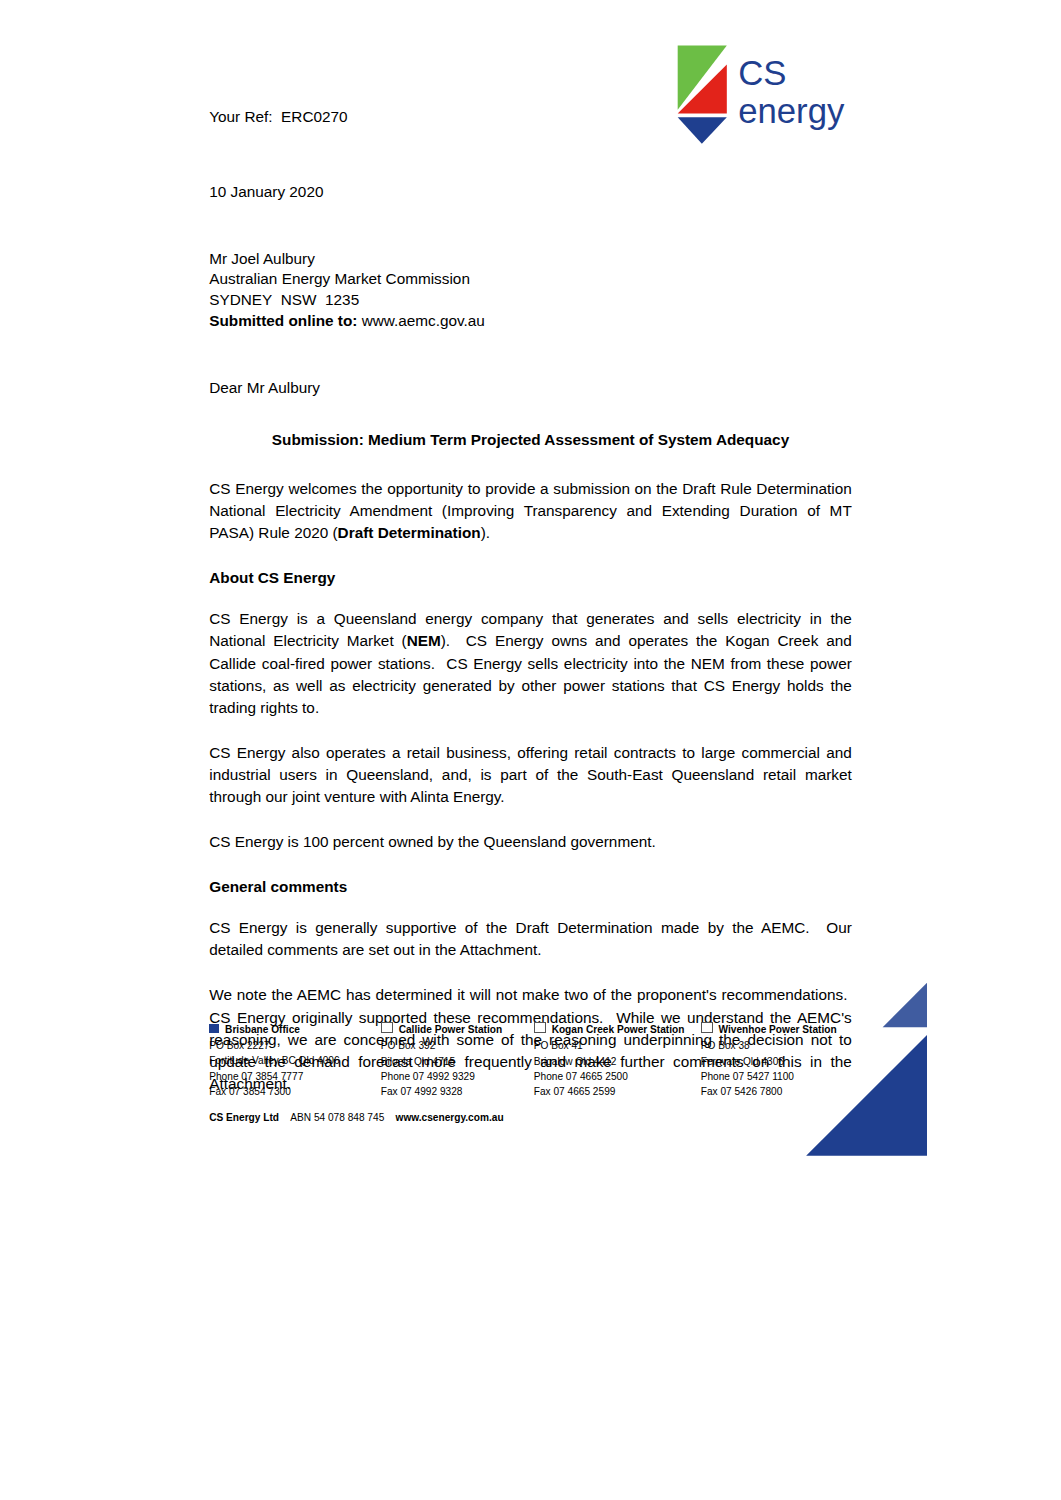CS energy
Your Ref: ERC0270
10 January 2020
Mr Joel Aulbury
Australian Energy Market Commission
SYDNEY NSW 1235
Submitted online to: www.aemc.gov.au
Dear Mr Aulbury
Submission: Medium Term Projected Assessment of System Adequacy
CS Energy welcomes the opportunity to provide a submission on the Draft Rule Determination National Electricity Amendment (Improving Transparency and Extending Duration of MT PASA) Rule 2020 (Draft Determination).
About CS Energy
CS Energy is a Queensland energy company that generates and sells electricity in the National Electricity Market (NEM). CS Energy owns and operates the Kogan Creek and Callide coal-fired power stations. CS Energy sells electricity into the NEM from these power stations, as well as electricity generated by other power stations that CS Energy holds the trading rights to.
CS Energy also operates a retail business, offering retail contracts to large commercial and industrial users in Queensland, and, is part of the South-East Queensland retail market through our joint venture with Alinta Energy.
CS Energy is 100 percent owned by the Queensland government.
General comments
CS Energy is generally supportive of the Draft Determination made by the AEMC. Our detailed comments are set out in the Attachment.
We note the AEMC has determined it will not make two of the proponent's recommendations. CS Energy originally supported these recommendations. While we understand the AEMC's reasoning, we are concerned with some of the reasoning underpinning the decision not to update the demand forecast more frequently and make further comments on this in the Attachment.
| Brisbane Office PO Box 2227 Fortitude Valley BC Qld 4006 Phone 07 3854 7777 Fax 07 3854 7300 | Callide Power Station PO Box 392 Biloela Qld 4715 Phone 07 4992 9329 Fax 07 4992 9328 | Kogan Creek Power Station PO Box 41 Brigalow Qld 4412 Phone 07 4665 2500 Fax 07 4665 2599 | Wivenhoe Power Station PO Box 38 Fernvale Qld 4306 Phone 07 5427 1100 Fax 07 5426 7800 |
CS Energy Ltd ABN 54 078 848 745 www.csenergy.com.au